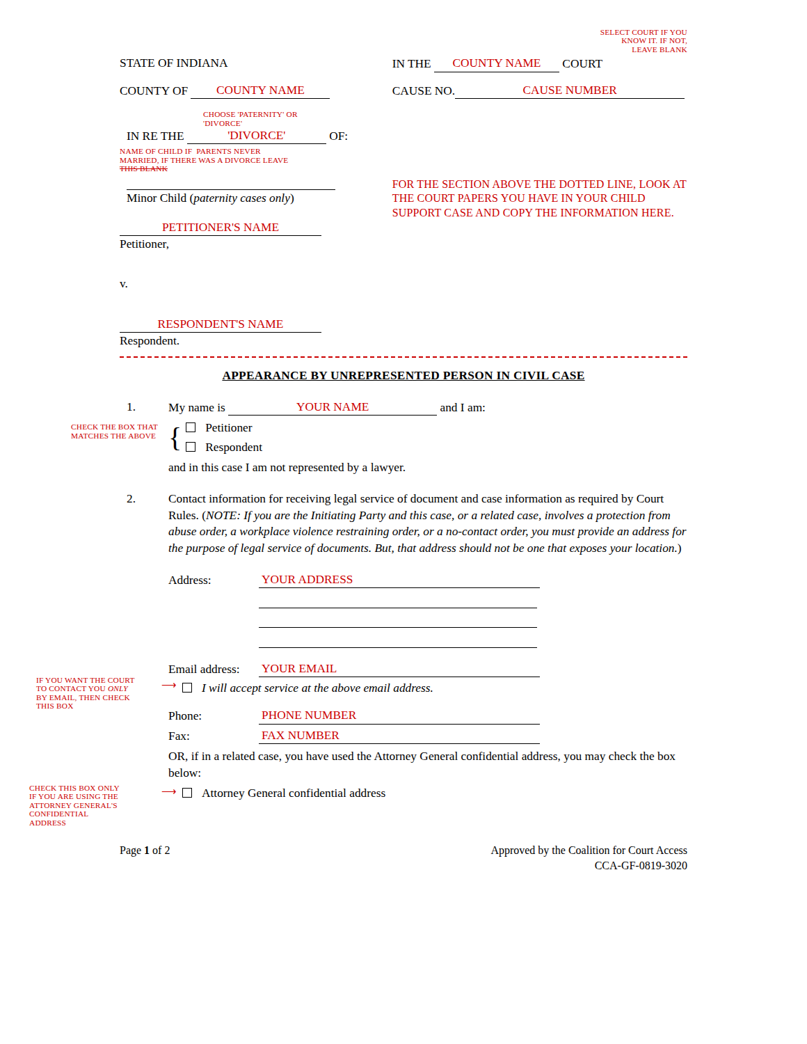SELECT COURT IF YOU
KNOW IT. IF NOT,
LEAVE BLANK
| STATE OF INDIANA | IN THE COUNTY NAME COURT |
| COUNTY OF COUNTY NAME | CAUSE NO. CAUSE NUMBER |
CHOOSE 'PATERNITY' OR
'DIVORCE'
IN RE THE 'DIVORCE' OF:
NAME OF CHILD IF PARENTS NEVER
MARRIED, IF THERE WAS A DIVORCE LEAVE
THIS BLANK
Minor Child (paternity cases only)
| PETITIONER'S NAME Petitioner, v. RESPONDENT'S NAME Respondent. | FOR THE SECTION ABOVE THE DOTTED LINE, LOOK AT THE COURT PAPERS YOU HAVE IN YOUR CHILD SUPPORT CASE AND COPY THE INFORMATION HERE. |
APPEARANCE BY UNREPRESENTED PERSON IN CIVIL CASE
My name is YOUR NAME and I am:
CHECK THE BOX THAT
MATCHES THE ABOVE
{
Petitioner
Respondent
and in this case I am not represented by a lawyer.
Contact information for receiving legal service of document and case information as required by Court Rules. (NOTE: If you are the Initiating Party and this case, or a related case, involves a protection from abuse order, a workplace violence restraining order, or a no-contact order, you must provide an address for the purpose of legal service of documents. But, that address should not be one that exposes your location.)
Address:
YOUR ADDRESS
Email address:
YOUR EMAIL
IF YOU WANT THE COURT
TO CONTACT YOU ONLY
BY EMAIL, THEN CHECK
THIS BOX
⟶
I will accept service at the above email address.
Phone:
PHONE NUMBER
Fax:
FAX NUMBER
OR, if in a related case, you have used the Attorney General confidential address, you may check the box below:
CHECK THIS BOX ONLY
IF YOU ARE USING THE
ATTORNEY GENERAL'S
CONFIDENTIAL
ADDRESS
⟶
Attorney General confidential address
Page 1 of 2
Approved by the Coalition for Court Access
CCA-GF-0819-3020